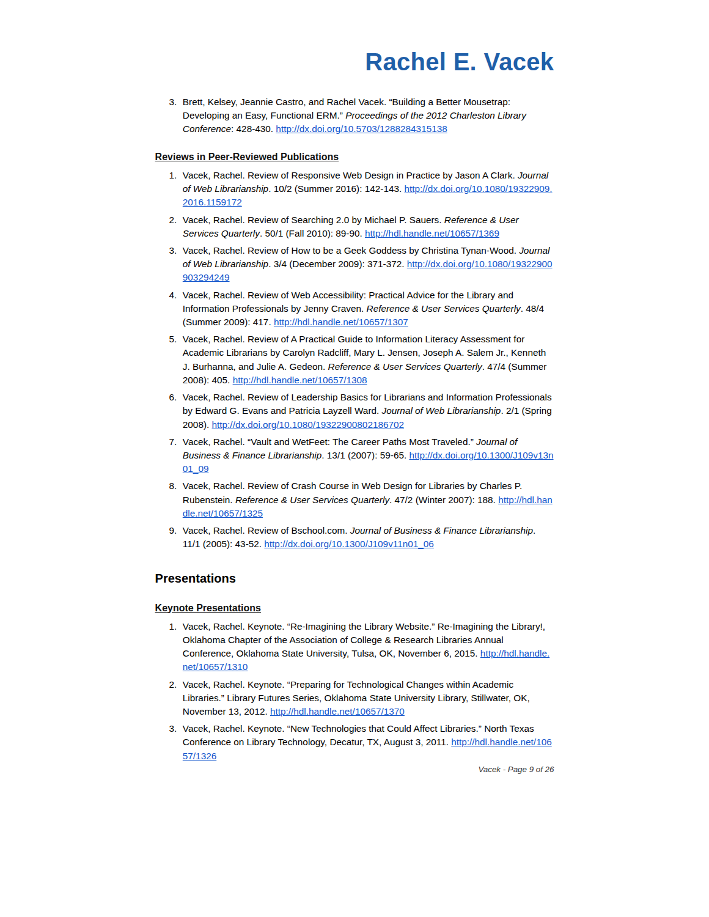Rachel E. Vacek
Brett, Kelsey, Jeannie Castro, and Rachel Vacek. “Building a Better Mousetrap: Developing an Easy, Functional ERM.” Proceedings of the 2012 Charleston Library Conference: 428-430. http://dx.doi.org/10.5703/1288284315138
Reviews in Peer-Reviewed Publications
Vacek, Rachel. Review of Responsive Web Design in Practice by Jason A Clark. Journal of Web Librarianship. 10/2 (Summer 2016): 142-143. http://dx.doi.org/10.1080/19322909.2016.1159172
Vacek, Rachel. Review of Searching 2.0 by Michael P. Sauers. Reference & User Services Quarterly. 50/1 (Fall 2010): 89-90. http://hdl.handle.net/10657/1369
Vacek, Rachel. Review of How to be a Geek Goddess by Christina Tynan-Wood. Journal of Web Librarianship. 3/4 (December 2009): 371-372. http://dx.doi.org/10.1080/19322900903294249
Vacek, Rachel. Review of Web Accessibility: Practical Advice for the Library and Information Professionals by Jenny Craven. Reference & User Services Quarterly. 48/4 (Summer 2009): 417. http://hdl.handle.net/10657/1307
Vacek, Rachel. Review of A Practical Guide to Information Literacy Assessment for Academic Librarians by Carolyn Radcliff, Mary L. Jensen, Joseph A. Salem Jr., Kenneth J. Burhanna, and Julie A. Gedeon. Reference & User Services Quarterly. 47/4 (Summer 2008): 405. http://hdl.handle.net/10657/1308
Vacek, Rachel. Review of Leadership Basics for Librarians and Information Professionals by Edward G. Evans and Patricia Layzell Ward. Journal of Web Librarianship. 2/1 (Spring 2008). http://dx.doi.org/10.1080/19322900802186702
Vacek, Rachel. “Vault and WetFeet: The Career Paths Most Traveled.” Journal of Business & Finance Librarianship. 13/1 (2007): 59-65. http://dx.doi.org/10.1300/J109v13n01_09
Vacek, Rachel. Review of Crash Course in Web Design for Libraries by Charles P. Rubenstein. Reference & User Services Quarterly. 47/2 (Winter 2007): 188. http://hdl.handle.net/10657/1325
Vacek, Rachel. Review of Bschool.com. Journal of Business & Finance Librarianship. 11/1 (2005): 43-52. http://dx.doi.org/10.1300/J109v11n01_06
Presentations
Keynote Presentations
Vacek, Rachel. Keynote. “Re-Imagining the Library Website.” Re-Imagining the Library!, Oklahoma Chapter of the Association of College & Research Libraries Annual Conference, Oklahoma State University, Tulsa, OK, November 6, 2015. http://hdl.handle.net/10657/1310
Vacek, Rachel. Keynote. “Preparing for Technological Changes within Academic Libraries.” Library Futures Series, Oklahoma State University Library, Stillwater, OK, November 13, 2012. http://hdl.handle.net/10657/1370
Vacek, Rachel. Keynote. “New Technologies that Could Affect Libraries.” North Texas Conference on Library Technology, Decatur, TX, August 3, 2011. http://hdl.handle.net/10657/1326
Vacek - Page 9 of 26